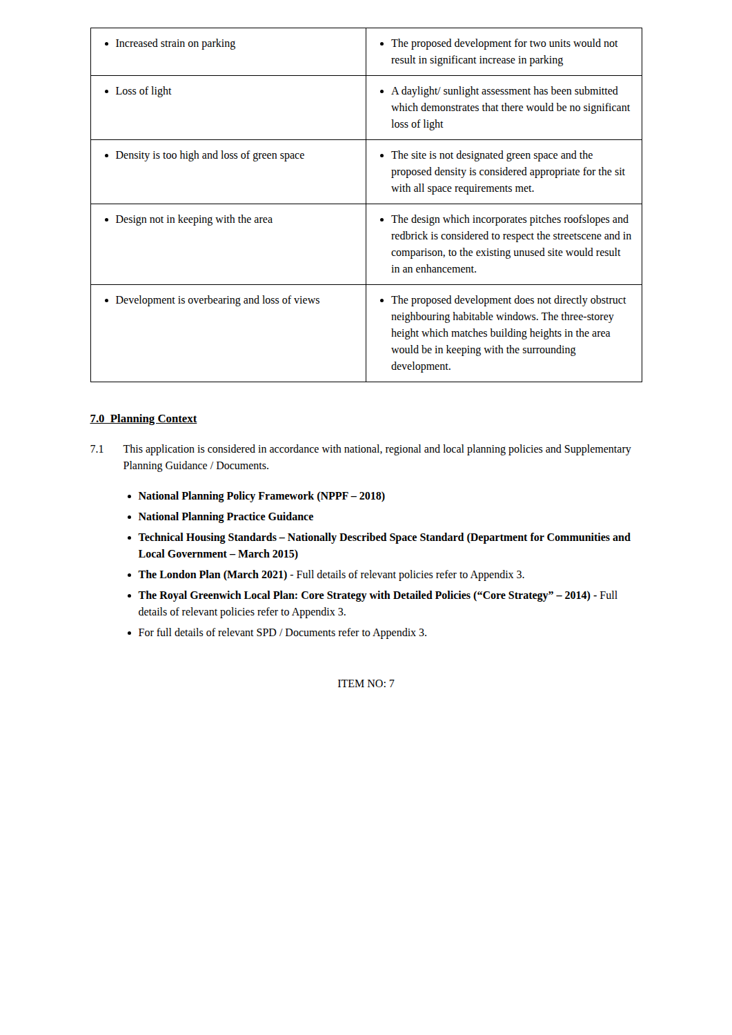| Increased strain on parking | The proposed development for two units would not result in significant increase in parking |
| Loss of light | A daylight/ sunlight assessment has been submitted which demonstrates that there would be no significant loss of light |
| Density is too high and loss of green space | The site is not designated green space and the proposed density is considered appropriate for the sit with all space requirements met. |
| Design not in keeping with the area | The design which incorporates pitches roofslopes and redbrick is considered to respect the streetscene and in comparison, to the existing unused site would result in an enhancement. |
| Development is overbearing and loss of views | The proposed development does not directly obstruct neighbouring habitable windows. The three-storey height which matches building heights in the area would be in keeping with the surrounding development. |
7.0 Planning Context
7.1
This application is considered in accordance with national, regional and local planning policies and Supplementary Planning Guidance / Documents.
National Planning Policy Framework (NPPF – 2018)
National Planning Practice Guidance
Technical Housing Standards – Nationally Described Space Standard (Department for Communities and Local Government – March 2015)
The London Plan (March 2021) - Full details of relevant policies refer to Appendix 3.
The Royal Greenwich Local Plan: Core Strategy with Detailed Policies (“Core Strategy” – 2014) - Full details of relevant policies refer to Appendix 3.
For full details of relevant SPD / Documents refer to Appendix 3.
ITEM NO: 7